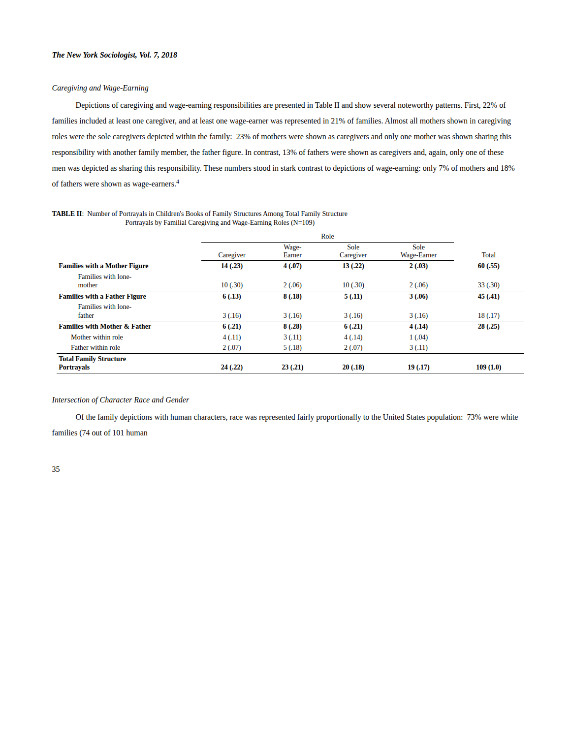The New York Sociologist, Vol. 7, 2018
Caregiving and Wage-Earning
Depictions of caregiving and wage-earning responsibilities are presented in Table II and show several noteworthy patterns. First, 22% of families included at least one caregiver, and at least one wage-earner was represented in 21% of families. Almost all mothers shown in caregiving roles were the sole caregivers depicted within the family: 23% of mothers were shown as caregivers and only one mother was shown sharing this responsibility with another family member, the father figure. In contrast, 13% of fathers were shown as caregivers and, again, only one of these men was depicted as sharing this responsibility. These numbers stood in stark contrast to depictions of wage-earning: only 7% of mothers and 18% of fathers were shown as wage-earners.4
TABLE II: Number of Portrayals in Children's Books of Family Structures Among Total Family Structure Portrayals by Familial Caregiving and Wage-Earning Roles (N=109)
| | Role | |
| --- | --- | --- |
| | Caregiver | Wage- Earner | Sole Caregiver | Sole Wage-Earner | Total |
| Families with a Mother Figure | 14 (.23) | 4 (.07) | 13 (.22) | 2 (.03) | 60 (.55) |
| Families with lone- mother | 10 (.30) | 2 (.06) | 10 (.30) | 2 (.06) | 33 (.30) |
| Families with a Father Figure | 6 (.13) | 8 (.18) | 5 (.11) | 3 (.06) | 45 (.41) |
| Families with lone- father | 3 (.16) | 3 (.16) | 3 (.16) | 3 (.16) | 18 (.17) |
| Families with Mother & Father | 6 (.21) | 8 (.28) | 6 (.21) | 4 (.14) | 28 (.25) |
| Mother within role | 4 (.11) | 3 (.11) | 4 (.14) | 1 (.04) | |
| Father within role | 2 (.07) | 5 (.18) | 2 (.07) | 3 (.11) | |
| Total Family Structure Portrayals | 24 (.22) | 23 (.21) | 20 (.18) | 19 (.17) | 109 (1.0) |
Intersection of Character Race and Gender
Of the family depictions with human characters, race was represented fairly proportionally to the United States population: 73% were white families (74 out of 101 human
35